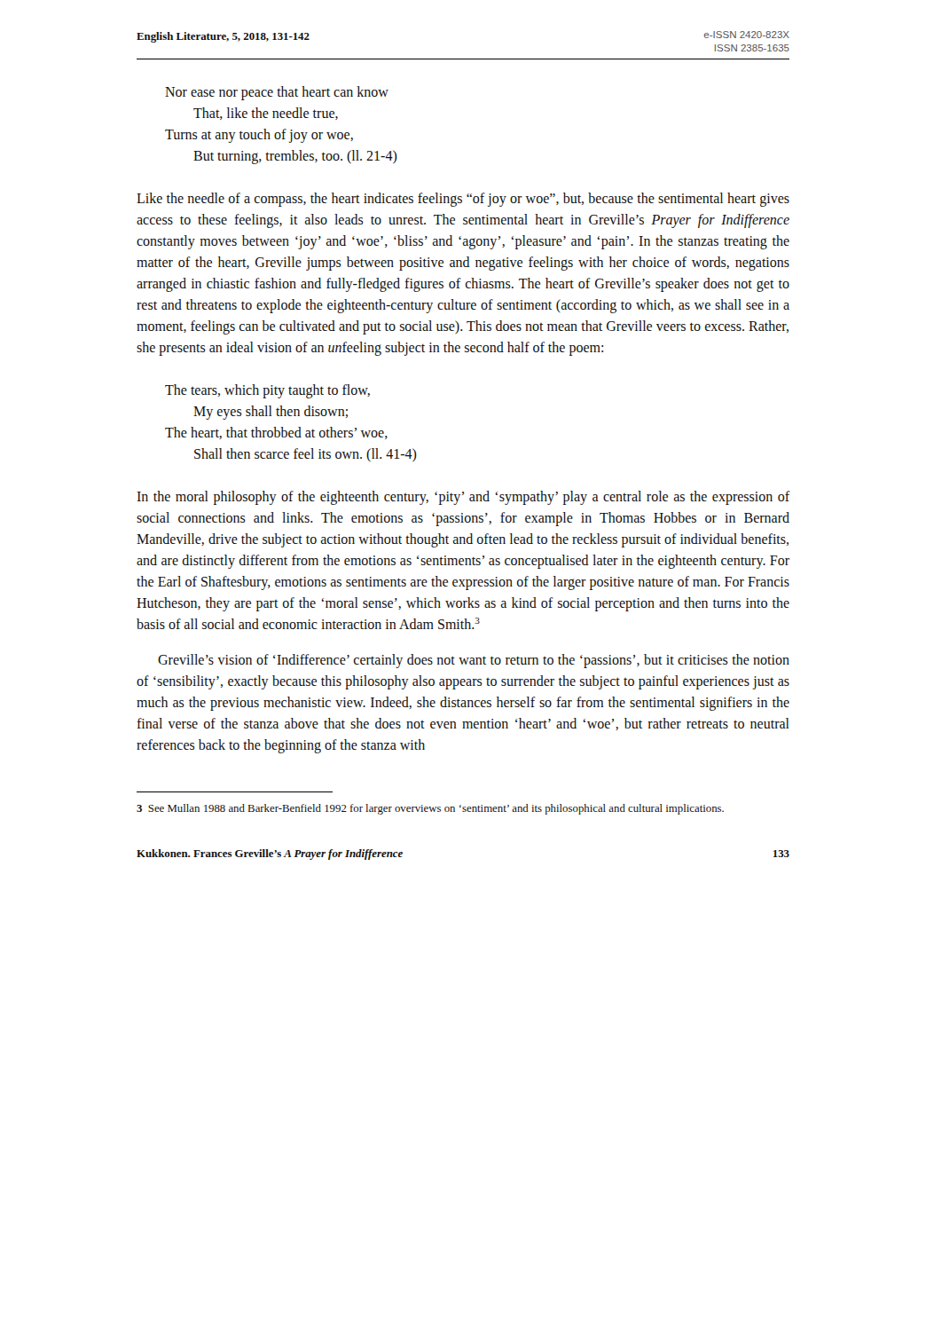English Literature, 5, 2018, 131-142
e-ISSN 2420-823X
ISSN 2385-1635
Nor ease nor peace that heart can know
That, like the needle true,
Turns at any touch of joy or woe,
But turning, trembles, too. (ll. 21-4)
Like the needle of a compass, the heart indicates feelings “of joy or woe”, but, because the sentimental heart gives access to these feelings, it also leads to unrest. The sentimental heart in Greville’s Prayer for Indifference constantly moves between ‘joy’ and ‘woe’, ‘bliss’ and ‘agony’, ‘pleasure’ and ‘pain’. In the stanzas treating the matter of the heart, Greville jumps between positive and negative feelings with her choice of words, negations arranged in chiastic fashion and fully-fledged figures of chiasms. The heart of Greville’s speaker does not get to rest and threatens to explode the eighteenth-century culture of sentiment (according to which, as we shall see in a moment, feelings can be cultivated and put to social use). This does not mean that Greville veers to excess. Rather, she presents an ideal vision of an unfeeling subject in the second half of the poem:
The tears, which pity taught to flow,
My eyes shall then disown;
The heart, that throbbed at others’ woe,
Shall then scarce feel its own. (ll. 41-4)
In the moral philosophy of the eighteenth century, ‘pity’ and ‘sympathy’ play a central role as the expression of social connections and links. The emotions as ‘passions’, for example in Thomas Hobbes or in Bernard Mandeville, drive the subject to action without thought and often lead to the reckless pursuit of individual benefits, and are distinctly different from the emotions as ‘sentiments’ as conceptualised later in the eighteenth century. For the Earl of Shaftesbury, emotions as sentiments are the expression of the larger positive nature of man. For Francis Hutcheson, they are part of the ‘moral sense’, which works as a kind of social perception and then turns into the basis of all social and economic interaction in Adam Smith.3
Greville’s vision of ‘Indifference’ certainly does not want to return to the ‘passions’, but it criticises the notion of ‘sensibility’, exactly because this philosophy also appears to surrender the subject to painful experiences just as much as the previous mechanistic view. Indeed, she distances herself so far from the sentimental signifiers in the final verse of the stanza above that she does not even mention ‘heart’ and ‘woe’, but rather retreats to neutral references back to the beginning of the stanza with
3 See Mullan 1988 and Barker-Benfield 1992 for larger overviews on ‘sentiment’ and its philosophical and cultural implications.
Kukkonen. Frances Greville’s A Prayer for Indifference
133